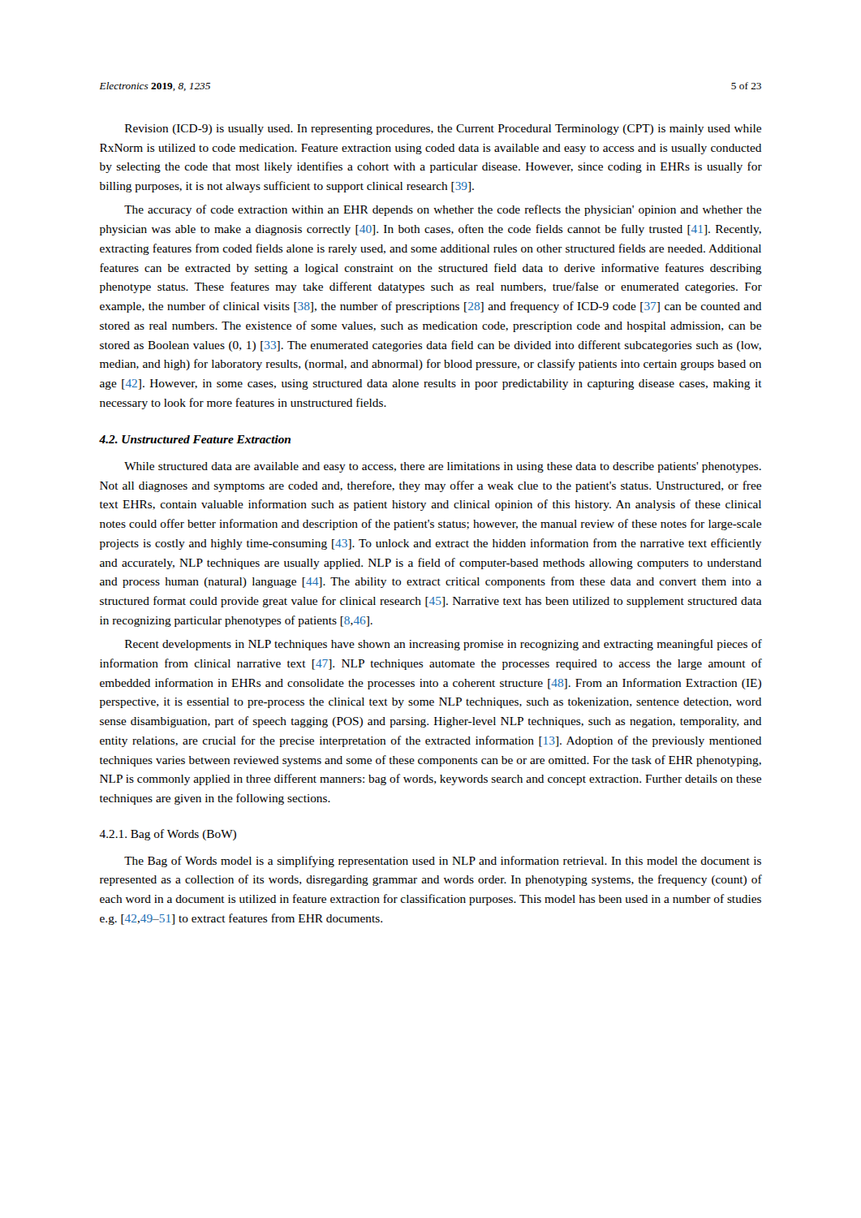Electronics 2019, 8, 1235 5 of 23
Revision (ICD-9) is usually used. In representing procedures, the Current Procedural Terminology (CPT) is mainly used while RxNorm is utilized to code medication. Feature extraction using coded data is available and easy to access and is usually conducted by selecting the code that most likely identifies a cohort with a particular disease. However, since coding in EHRs is usually for billing purposes, it is not always sufficient to support clinical research [39].
The accuracy of code extraction within an EHR depends on whether the code reflects the physician' opinion and whether the physician was able to make a diagnosis correctly [40]. In both cases, often the code fields cannot be fully trusted [41]. Recently, extracting features from coded fields alone is rarely used, and some additional rules on other structured fields are needed. Additional features can be extracted by setting a logical constraint on the structured field data to derive informative features describing phenotype status. These features may take different datatypes such as real numbers, true/false or enumerated categories. For example, the number of clinical visits [38], the number of prescriptions [28] and frequency of ICD-9 code [37] can be counted and stored as real numbers. The existence of some values, such as medication code, prescription code and hospital admission, can be stored as Boolean values (0, 1) [33]. The enumerated categories data field can be divided into different subcategories such as (low, median, and high) for laboratory results, (normal, and abnormal) for blood pressure, or classify patients into certain groups based on age [42]. However, in some cases, using structured data alone results in poor predictability in capturing disease cases, making it necessary to look for more features in unstructured fields.
4.2. Unstructured Feature Extraction
While structured data are available and easy to access, there are limitations in using these data to describe patients' phenotypes. Not all diagnoses and symptoms are coded and, therefore, they may offer a weak clue to the patient's status. Unstructured, or free text EHRs, contain valuable information such as patient history and clinical opinion of this history. An analysis of these clinical notes could offer better information and description of the patient's status; however, the manual review of these notes for large-scale projects is costly and highly time-consuming [43]. To unlock and extract the hidden information from the narrative text efficiently and accurately, NLP techniques are usually applied. NLP is a field of computer-based methods allowing computers to understand and process human (natural) language [44]. The ability to extract critical components from these data and convert them into a structured format could provide great value for clinical research [45]. Narrative text has been utilized to supplement structured data in recognizing particular phenotypes of patients [8,46].
Recent developments in NLP techniques have shown an increasing promise in recognizing and extracting meaningful pieces of information from clinical narrative text [47]. NLP techniques automate the processes required to access the large amount of embedded information in EHRs and consolidate the processes into a coherent structure [48]. From an Information Extraction (IE) perspective, it is essential to pre-process the clinical text by some NLP techniques, such as tokenization, sentence detection, word sense disambiguation, part of speech tagging (POS) and parsing. Higher-level NLP techniques, such as negation, temporality, and entity relations, are crucial for the precise interpretation of the extracted information [13]. Adoption of the previously mentioned techniques varies between reviewed systems and some of these components can be or are omitted. For the task of EHR phenotyping, NLP is commonly applied in three different manners: bag of words, keywords search and concept extraction. Further details on these techniques are given in the following sections.
4.2.1. Bag of Words (BoW)
The Bag of Words model is a simplifying representation used in NLP and information retrieval. In this model the document is represented as a collection of its words, disregarding grammar and words order. In phenotyping systems, the frequency (count) of each word in a document is utilized in feature extraction for classification purposes. This model has been used in a number of studies e.g. [42,49–51] to extract features from EHR documents.